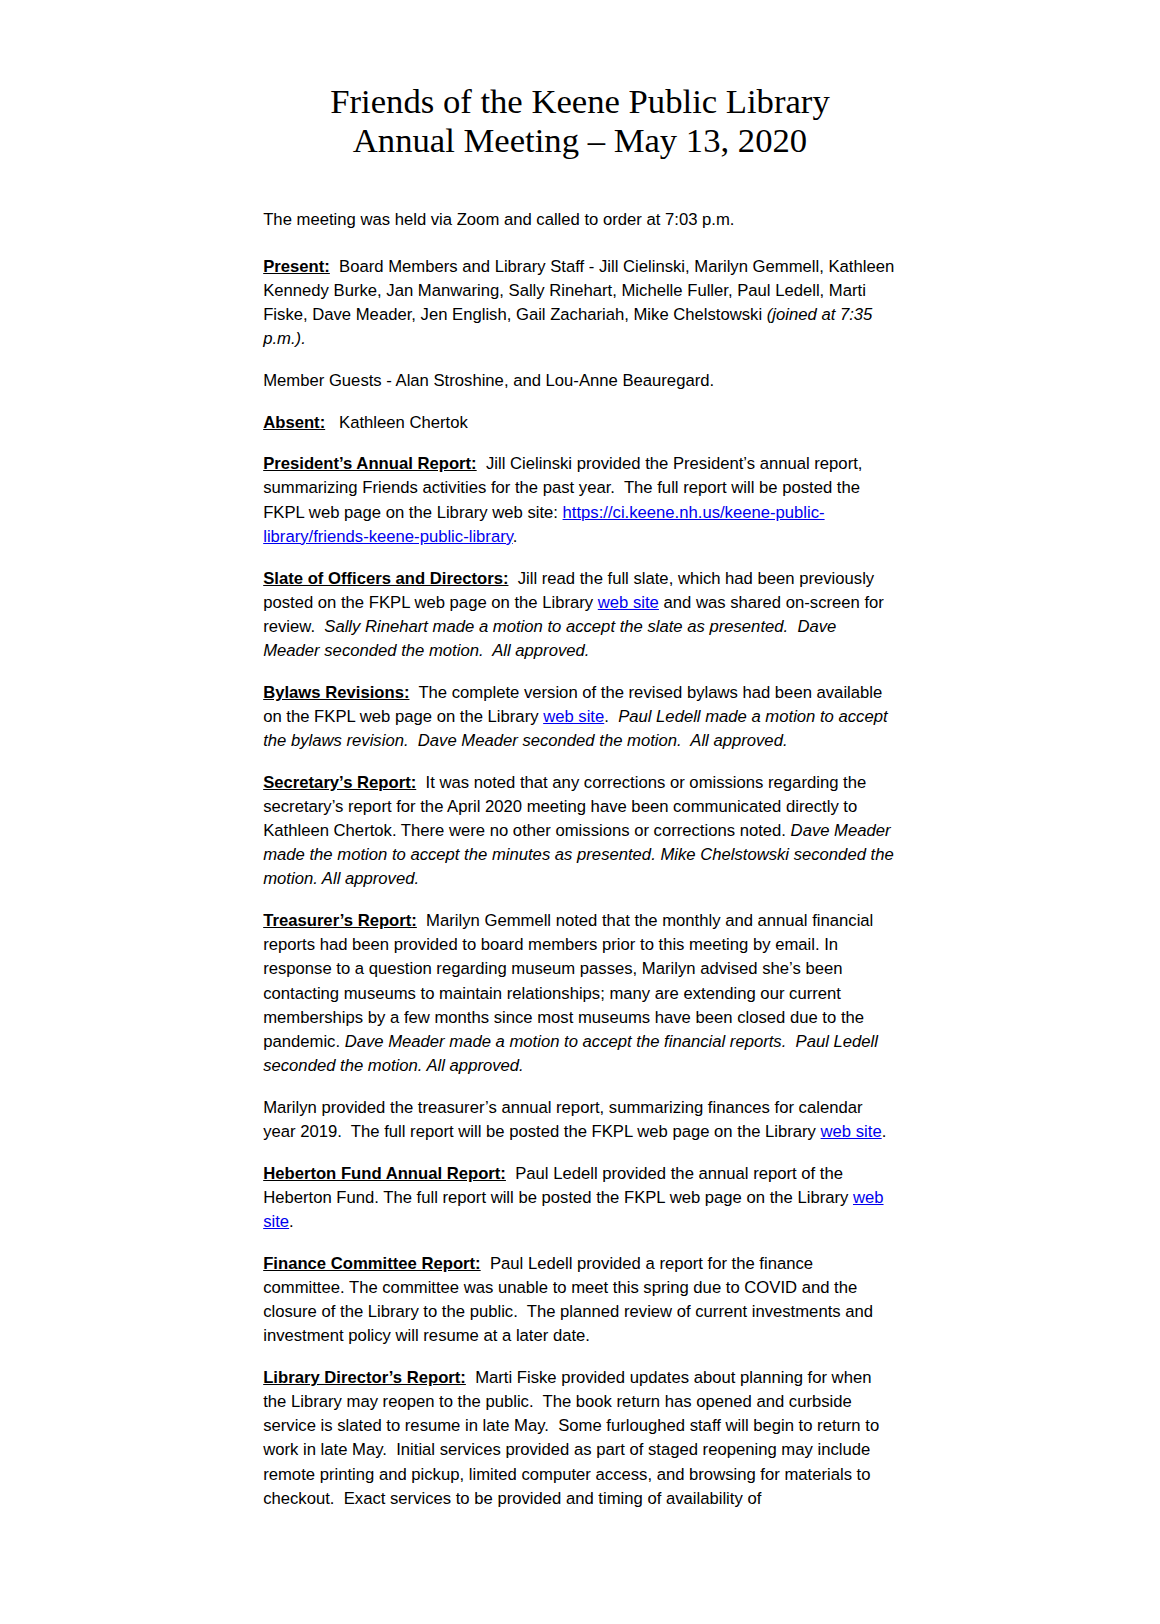Friends of the Keene Public Library
Annual Meeting – May 13, 2020
The meeting was held via Zoom and called to order at 7:03 p.m.
Present: Board Members and Library Staff - Jill Cielinski, Marilyn Gemmell, Kathleen Kennedy Burke, Jan Manwaring, Sally Rinehart, Michelle Fuller, Paul Ledell, Marti Fiske, Dave Meader, Jen English, Gail Zachariah, Mike Chelstowski (joined at 7:35 p.m.).
Member Guests - Alan Stroshine, and Lou-Anne Beauregard.
Absent: Kathleen Chertok
President’s Annual Report: Jill Cielinski provided the President’s annual report, summarizing Friends activities for the past year. The full report will be posted the FKPL web page on the Library web site: https://ci.keene.nh.us/keene-public-library/friends-keene-public-library.
Slate of Officers and Directors: Jill read the full slate, which had been previously posted on the FKPL web page on the Library web site and was shared on-screen for review. Sally Rinehart made a motion to accept the slate as presented. Dave Meader seconded the motion. All approved.
Bylaws Revisions: The complete version of the revised bylaws had been available on the FKPL web page on the Library web site. Paul Ledell made a motion to accept the bylaws revision. Dave Meader seconded the motion. All approved.
Secretary’s Report: It was noted that any corrections or omissions regarding the secretary’s report for the April 2020 meeting have been communicated directly to Kathleen Chertok. There were no other omissions or corrections noted. Dave Meader made the motion to accept the minutes as presented. Mike Chelstowski seconded the motion. All approved.
Treasurer’s Report: Marilyn Gemmell noted that the monthly and annual financial reports had been provided to board members prior to this meeting by email. In response to a question regarding museum passes, Marilyn advised she’s been contacting museums to maintain relationships; many are extending our current memberships by a few months since most museums have been closed due to the pandemic. Dave Meader made a motion to accept the financial reports. Paul Ledell seconded the motion. All approved.
Marilyn provided the treasurer’s annual report, summarizing finances for calendar year 2019. The full report will be posted the FKPL web page on the Library web site.
Heberton Fund Annual Report: Paul Ledell provided the annual report of the Heberton Fund. The full report will be posted the FKPL web page on the Library web site.
Finance Committee Report: Paul Ledell provided a report for the finance committee. The committee was unable to meet this spring due to COVID and the closure of the Library to the public. The planned review of current investments and investment policy will resume at a later date.
Library Director’s Report: Marti Fiske provided updates about planning for when the Library may reopen to the public. The book return has opened and curbside service is slated to resume in late May. Some furloughed staff will begin to return to work in late May. Initial services provided as part of staged reopening may include remote printing and pickup, limited computer access, and browsing for materials to checkout. Exact services to be provided and timing of availability of